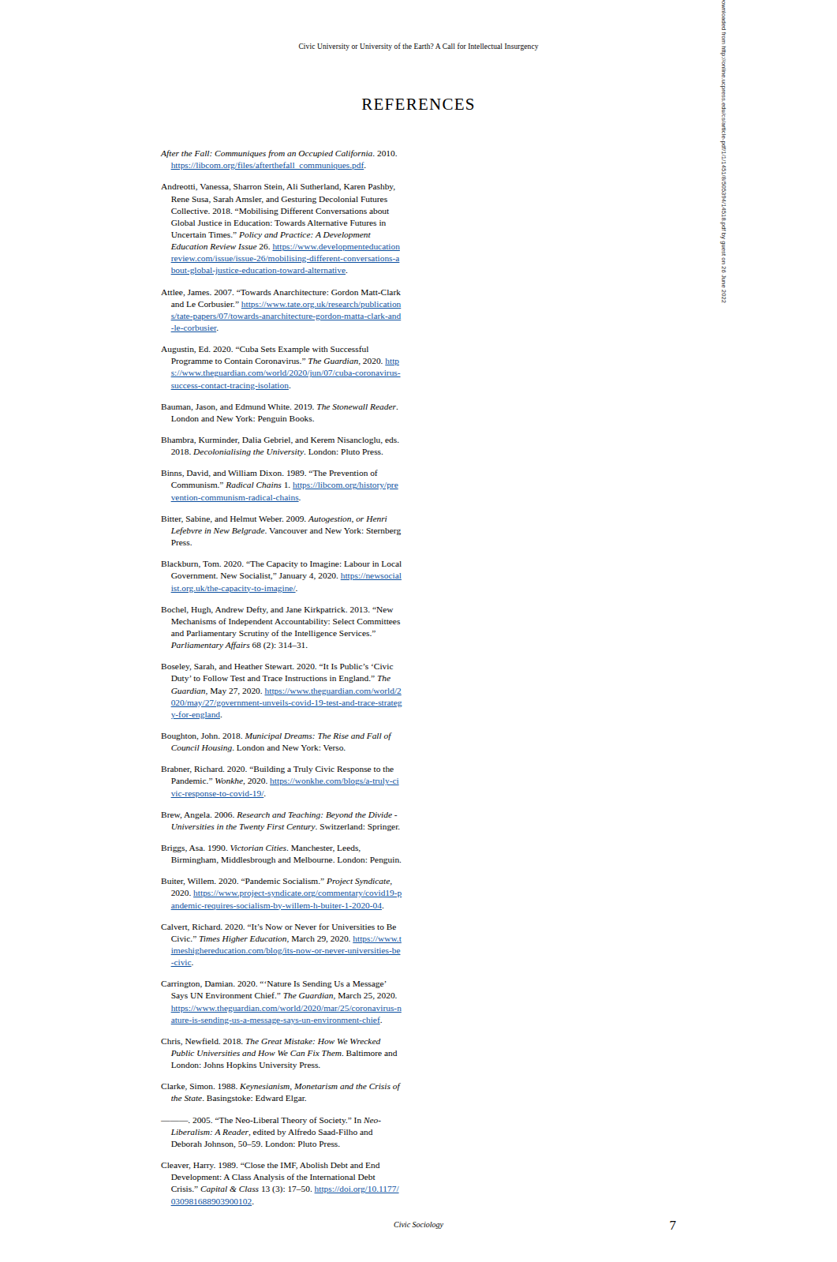Civic University or University of the Earth? A Call for Intellectual Insurgency
REFERENCES
After the Fall: Communiques from an Occupied California. 2010. https://libcom.org/files/afterthefall_communiques.pdf.
Andreotti, Vanessa, Sharron Stein, Ali Sutherland, Karen Pashby, Rene Susa, Sarah Amsler, and Gesturing Decolonial Futures Collective. 2018. “Mobilising Different Conversations about Global Justice in Education: Towards Alternative Futures in Uncertain Times.” Policy and Practice: A Development Education Review Issue 26. https://www.developmenteducationreview.com/issue/issue-26/mobilising-different-conversations-about-global-justice-education-toward-alternative.
Attlee, James. 2007. “Towards Anarchitecture: Gordon Matt-Clark and Le Corbusier.” https://www.tate.org.uk/research/publications/tate-papers/07/towards-anarchitecture-gordon-matta-clark-and-le-corbusier.
Augustin, Ed. 2020. “Cuba Sets Example with Successful Programme to Contain Coronavirus.” The Guardian, 2020. https://www.theguardian.com/world/2020/jun/07/cuba-coronavirus-success-contact-tracing-isolation.
Bauman, Jason, and Edmund White. 2019. The Stonewall Reader. London and New York: Penguin Books.
Bhambra, Kurminder, Dalia Gebriel, and Kerem Nisancloglu, eds. 2018. Decolonialising the University. London: Pluto Press.
Binns, David, and William Dixon. 1989. “The Prevention of Communism.” Radical Chains 1. https://libcom.org/history/prevention-communism-radical-chains.
Bitter, Sabine, and Helmut Weber. 2009. Autogestion, or Henri Lefebvre in New Belgrade. Vancouver and New York: Sternberg Press.
Blackburn, Tom. 2020. “The Capacity to Imagine: Labour in Local Government. New Socialist,” January 4, 2020. https://newsocialist.org.uk/the-capacity-to-imagine/.
Bochel, Hugh, Andrew Defty, and Jane Kirkpatrick. 2013. “New Mechanisms of Independent Accountability: Select Committees and Parliamentary Scrutiny of the Intelligence Services.” Parliamentary Affairs 68 (2): 314–31.
Boseley, Sarah, and Heather Stewart. 2020. “It Is Public’s ‘Civic Duty’ to Follow Test and Trace Instructions in England.” The Guardian, May 27, 2020. https://www.theguardian.com/world/2020/may/27/government-unveils-covid-19-test-and-trace-strategy-for-england.
Boughton, John. 2018. Municipal Dreams: The Rise and Fall of Council Housing. London and New York: Verso.
Brabner, Richard. 2020. “Building a Truly Civic Response to the Pandemic.” Wonkhe, 2020. https://wonkhe.com/blogs/a-truly-civic-response-to-covid-19/.
Brew, Angela. 2006. Research and Teaching: Beyond the Divide - Universities in the Twenty First Century. Switzerland: Springer.
Briggs, Asa. 1990. Victorian Cities. Manchester, Leeds, Birmingham, Middlesbrough and Melbourne. London: Penguin.
Buiter, Willem. 2020. “Pandemic Socialism.” Project Syndicate, 2020. https://www.project-syndicate.org/commentary/covid19-pandemic-requires-socialism-by-willem-h-buiter-1-2020-04.
Calvert, Richard. 2020. “It’s Now or Never for Universities to Be Civic.” Times Higher Education, March 29, 2020. https://www.timeshighereducation.com/blog/its-now-or-never-universities-be-civic.
Carrington, Damian. 2020. “‘Nature Is Sending Us a Message’ Says UN Environment Chief.” The Guardian, March 25, 2020. https://www.theguardian.com/world/2020/mar/25/coronavirus-nature-is-sending-us-a-message-says-un-environment-chief.
Chris, Newfield. 2018. The Great Mistake: How We Wrecked Public Universities and How We Can Fix Them. Baltimore and London: Johns Hopkins University Press.
Clarke, Simon. 1988. Keynesianism, Monetarism and the Crisis of the State. Basingstoke: Edward Elgar.
———. 2005. “The Neo-Liberal Theory of Society.” In Neo-Liberalism: A Reader, edited by Alfredo Saad-Filho and Deborah Johnson, 50–59. London: Pluto Press.
Cleaver, Harry. 1989. “Close the IMF, Abolish Debt and End Development: A Class Analysis of the International Debt Crisis.” Capital & Class 13 (3): 17–50. https://doi.org/10.1177/030981688903900102.
Downloaded from http://online.ucpress.edu/cs/article-pdf/1/1/1451/8/505394/14518.pdf by guest on 26 June 2022
Civic Sociology
7